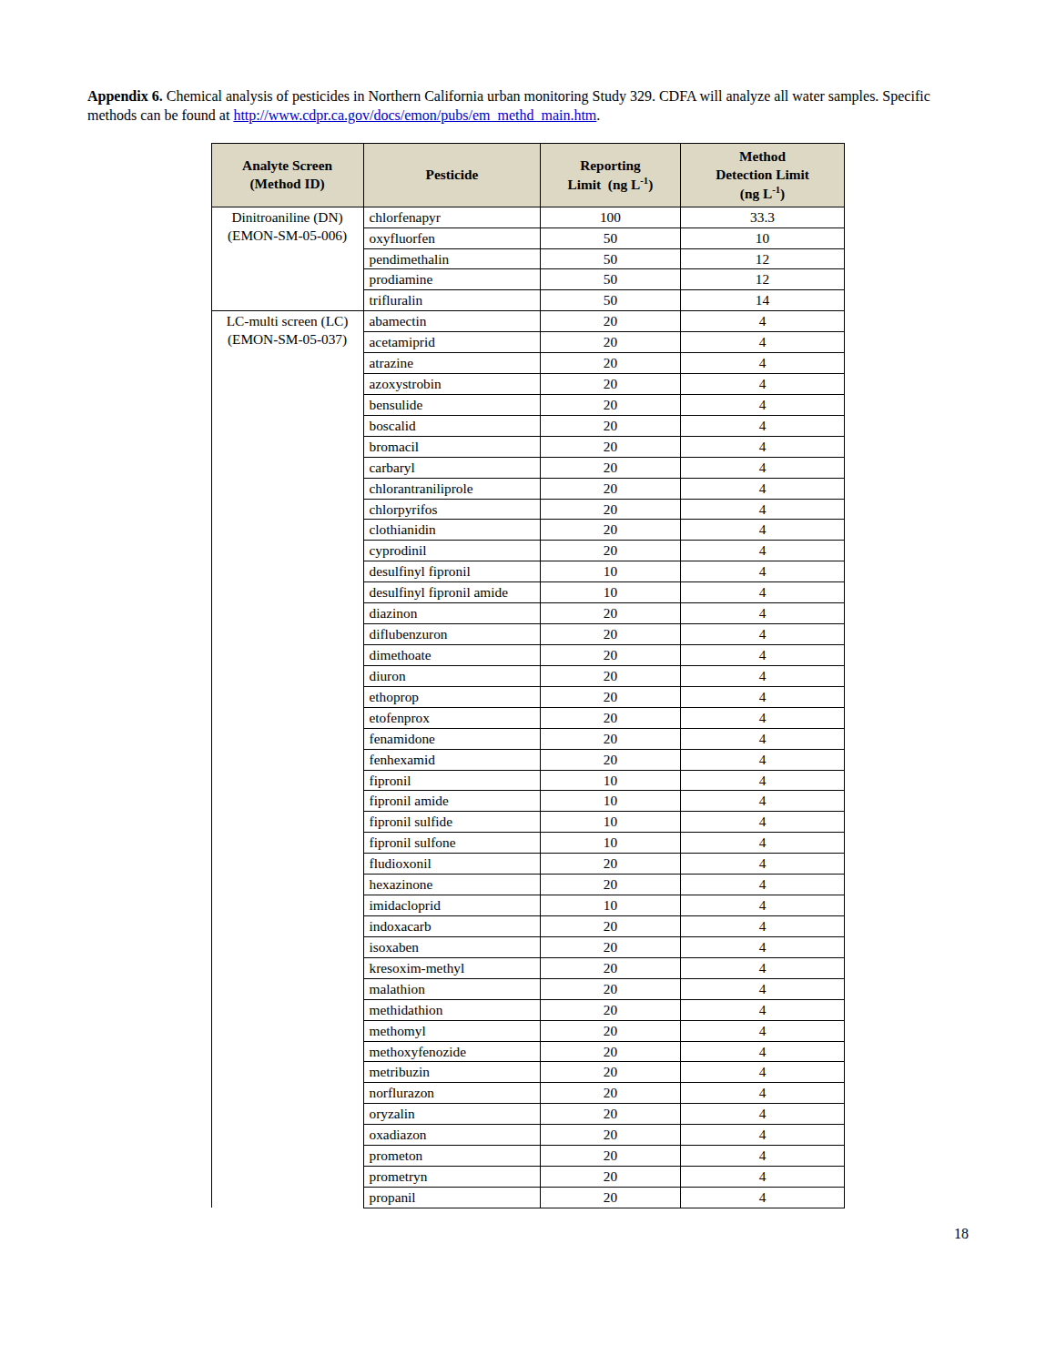Appendix 6. Chemical analysis of pesticides in Northern California urban monitoring Study 329. CDFA will analyze all water samples. Specific methods can be found at http://www.cdpr.ca.gov/docs/emon/pubs/em_methd_main.htm.
| Analyte Screen (Method ID) | Pesticide | Reporting Limit (ng L -1 ) | Method Detection Limit (ng L -1 ) |
| --- | --- | --- | --- |
| Dinitroaniline (DN) (EMON-SM-05-006) | chlorfenapyr | 100 | 33.3 |
| oxyfluorfen | 50 | 10 |
| pendimethalin | 50 | 12 |
| prodiamine | 50 | 12 |
| trifluralin | 50 | 14 |
| LC-multi screen (LC) (EMON-SM-05-037) | abamectin | 20 | 4 |
| acetamiprid | 20 | 4 |
| atrazine | 20 | 4 |
| azoxystrobin | 20 | 4 |
| bensulide | 20 | 4 |
| boscalid | 20 | 4 |
| bromacil | 20 | 4 |
| carbaryl | 20 | 4 |
| chlorantraniliprole | 20 | 4 |
| chlorpyrifos | 20 | 4 |
| clothianidin | 20 | 4 |
| cyprodinil | 20 | 4 |
| desulfinyl fipronil | 10 | 4 |
| desulfinyl fipronil amide | 10 | 4 |
| diazinon | 20 | 4 |
| diflubenzuron | 20 | 4 |
| dimethoate | 20 | 4 |
| diuron | 20 | 4 |
| ethoprop | 20 | 4 |
| etofenprox | 20 | 4 |
| fenamidone | 20 | 4 |
| fenhexamid | 20 | 4 |
| fipronil | 10 | 4 |
| fipronil amide | 10 | 4 |
| fipronil sulfide | 10 | 4 |
| fipronil sulfone | 10 | 4 |
| fludioxonil | 20 | 4 |
| hexazinone | 20 | 4 |
| imidacloprid | 10 | 4 |
| indoxacarb | 20 | 4 |
| isoxaben | 20 | 4 |
| kresoxim-methyl | 20 | 4 |
| malathion | 20 | 4 |
| methidathion | 20 | 4 |
| methomyl | 20 | 4 |
| methoxyfenozide | 20 | 4 |
| metribuzin | 20 | 4 |
| norflurazon | 20 | 4 |
| oryzalin | 20 | 4 |
| oxadiazon | 20 | 4 |
| prometon | 20 | 4 |
| prometryn | 20 | 4 |
| propanil | 20 | 4 |
18